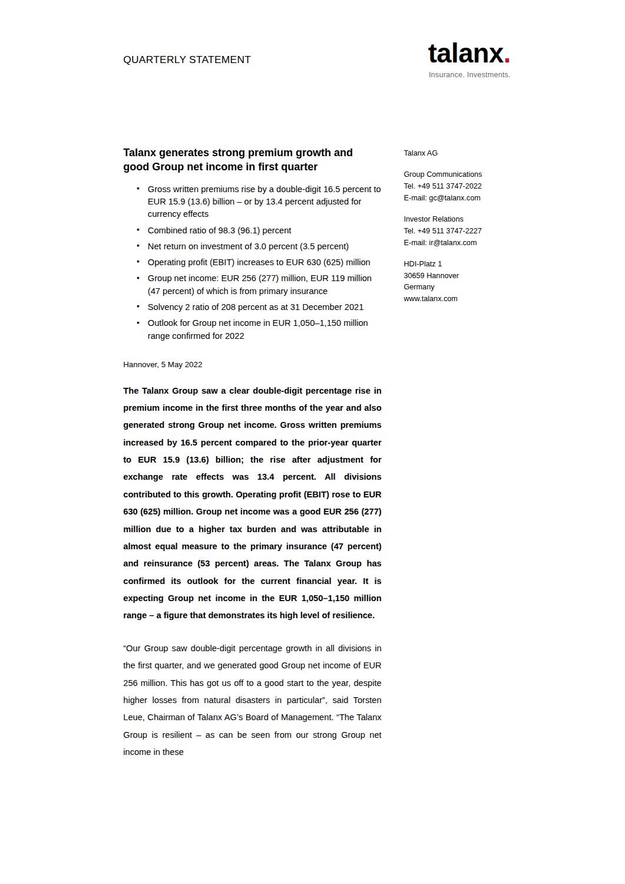QUARTERLY STATEMENT
talanx.
Insurance. Investments.
Talanx generates strong premium growth and good Group net income in first quarter
Gross written premiums rise by a double-digit 16.5 percent to EUR 15.9 (13.6) billion – or by 13.4 percent adjusted for currency effects
Combined ratio of 98.3 (96.1) percent
Net return on investment of 3.0 percent (3.5 percent)
Operating profit (EBIT) increases to EUR 630 (625) million
Group net income: EUR 256 (277) million, EUR 119 million (47 percent) of which is from primary insurance
Solvency 2 ratio of 208 percent as at 31 December 2021
Outlook for Group net income in EUR 1,050–1,150 million range confirmed for 2022
Hannover, 5 May 2022
The Talanx Group saw a clear double-digit percentage rise in premium income in the first three months of the year and also generated strong Group net income. Gross written premiums increased by 16.5 percent compared to the prior-year quarter to EUR 15.9 (13.6) billion; the rise after adjustment for exchange rate effects was 13.4 percent. All divisions contributed to this growth. Operating profit (EBIT) rose to EUR 630 (625) million. Group net income was a good EUR 256 (277) million due to a higher tax burden and was attributable in almost equal measure to the primary insurance (47 percent) and reinsurance (53 percent) areas. The Talanx Group has confirmed its outlook for the current financial year. It is expecting Group net income in the EUR 1,050–1,150 million range – a figure that demonstrates its high level of resilience.
“Our Group saw double-digit percentage growth in all divisions in the first quarter, and we generated good Group net income of EUR 256 million. This has got us off to a good start to the year, despite higher losses from natural disasters in particular”, said Torsten Leue, Chairman of Talanx AG’s Board of Management. “The Talanx Group is resilient – as can be seen from our strong Group net income in these
Talanx AG
Group Communications
Tel. +49 511 3747-2022
E-mail: gc@talanx.com
Investor Relations
Tel. +49 511 3747-2227
E-mail: ir@talanx.com
HDI-Platz 1
30659 Hannover
Germany
www.talanx.com